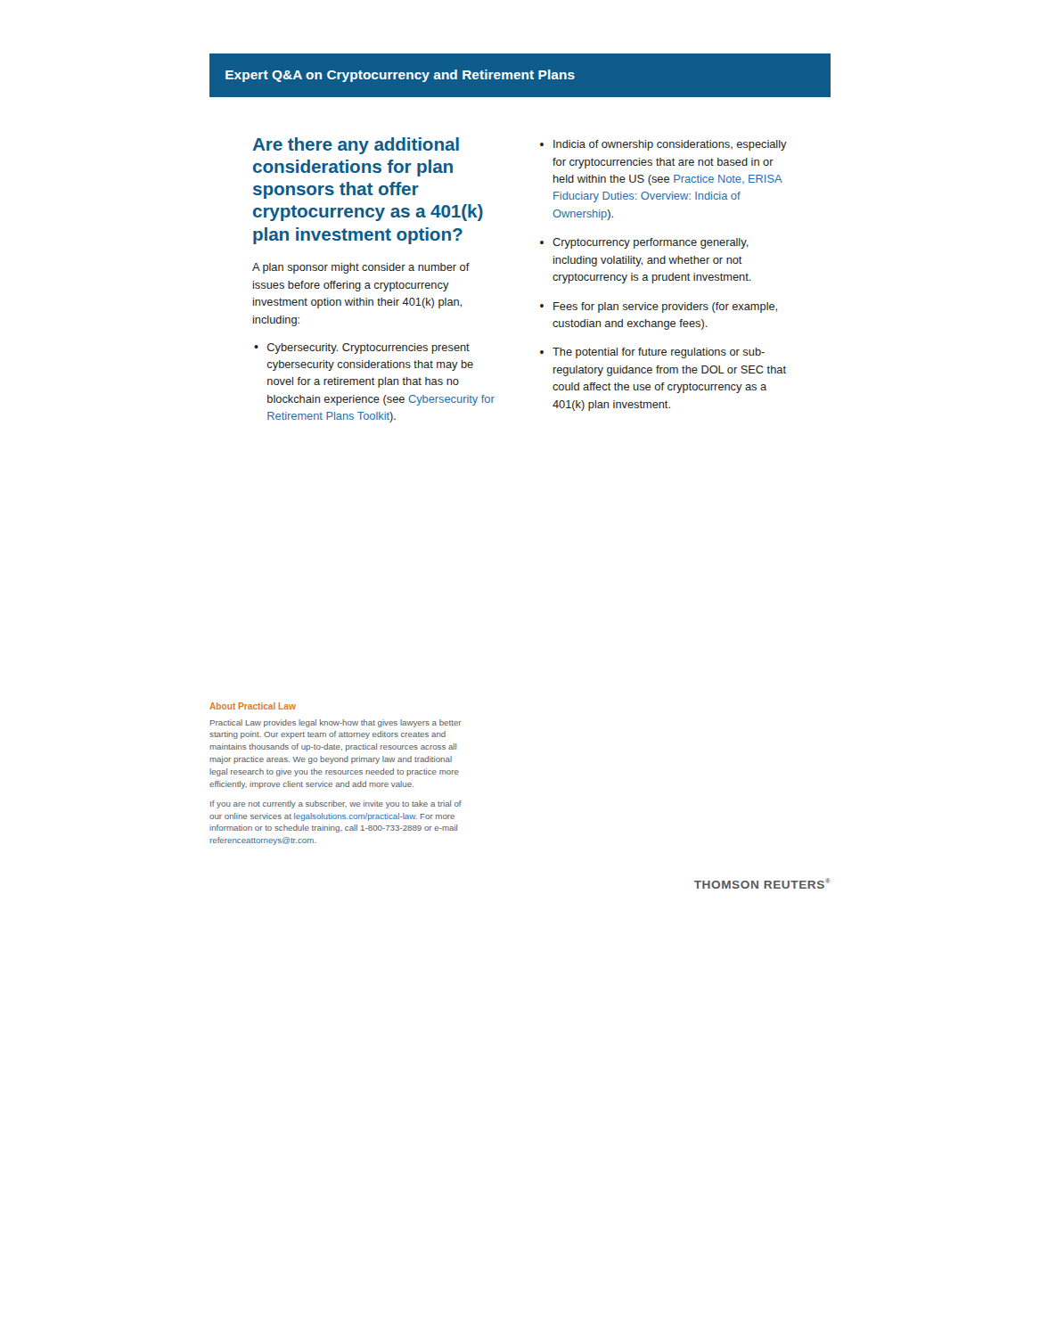Expert Q&A on Cryptocurrency and Retirement Plans
Are there any additional considerations for plan sponsors that offer cryptocurrency as a 401(k) plan investment option?
A plan sponsor might consider a number of issues before offering a cryptocurrency investment option within their 401(k) plan, including:
Cybersecurity. Cryptocurrencies present cybersecurity considerations that may be novel for a retirement plan that has no blockchain experience (see Cybersecurity for Retirement Plans Toolkit).
Indicia of ownership considerations, especially for cryptocurrencies that are not based in or held within the US (see Practice Note, ERISA Fiduciary Duties: Overview: Indicia of Ownership).
Cryptocurrency performance generally, including volatility, and whether or not cryptocurrency is a prudent investment.
Fees for plan service providers (for example, custodian and exchange fees).
The potential for future regulations or sub-regulatory guidance from the DOL or SEC that could affect the use of cryptocurrency as a 401(k) plan investment.
About Practical Law
Practical Law provides legal know-how that gives lawyers a better starting point. Our expert team of attorney editors creates and maintains thousands of up-to-date, practical resources across all major practice areas. We go beyond primary law and traditional legal research to give you the resources needed to practice more efficiently, improve client service and add more value.
If you are not currently a subscriber, we invite you to take a trial of our online services at legalsolutions.com/practical-law. For more information or to schedule training, call 1-800-733-2889 or e-mail referenceattorneys@tr.com.
THOMSON REUTERS®